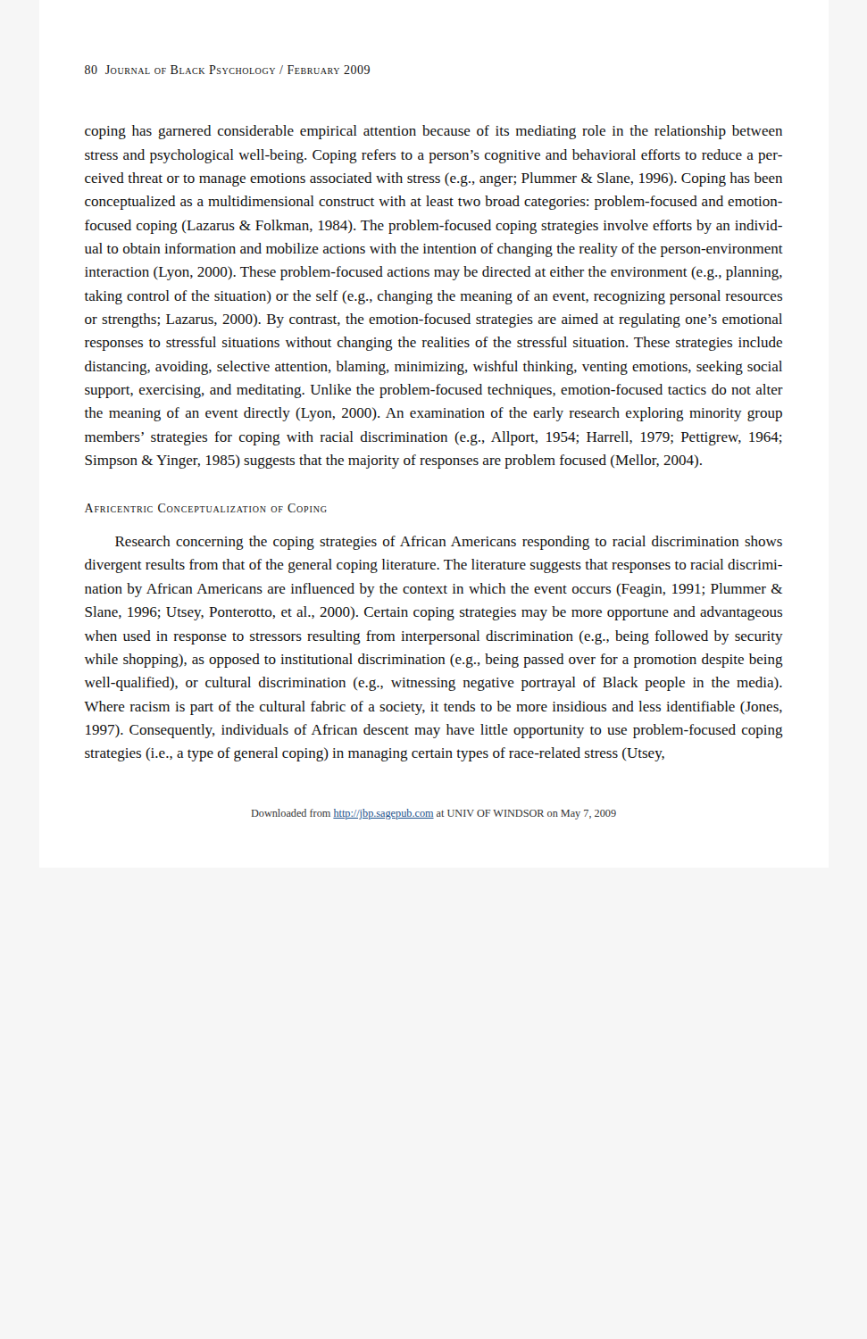80 Journal of Black Psychology / February 2009
coping has garnered considerable empirical attention because of its mediating role in the relationship between stress and psychological well-being. Coping refers to a person’s cognitive and behavioral efforts to reduce a perceived threat or to manage emotions associated with stress (e.g., anger; Plummer & Slane, 1996). Coping has been conceptualized as a multidimensional construct with at least two broad categories: problem-focused and emotion-focused coping (Lazarus & Folkman, 1984). The problem-focused coping strategies involve efforts by an individual to obtain information and mobilize actions with the intention of changing the reality of the person-environment interaction (Lyon, 2000). These problem-focused actions may be directed at either the environment (e.g., planning, taking control of the situation) or the self (e.g., changing the meaning of an event, recognizing personal resources or strengths; Lazarus, 2000). By contrast, the emotion-focused strategies are aimed at regulating one’s emotional responses to stressful situations without changing the realities of the stressful situation. These strategies include distancing, avoiding, selective attention, blaming, minimizing, wishful thinking, venting emotions, seeking social support, exercising, and meditating. Unlike the problem-focused techniques, emotion-focused tactics do not alter the meaning of an event directly (Lyon, 2000). An examination of the early research exploring minority group members’ strategies for coping with racial discrimination (e.g., Allport, 1954; Harrell, 1979; Pettigrew, 1964; Simpson & Yinger, 1985) suggests that the majority of responses are problem focused (Mellor, 2004).
Africentric Conceptualization of Coping
Research concerning the coping strategies of African Americans responding to racial discrimination shows divergent results from that of the general coping literature. The literature suggests that responses to racial discrimination by African Americans are influenced by the context in which the event occurs (Feagin, 1991; Plummer & Slane, 1996; Utsey, Ponterotto, et al., 2000). Certain coping strategies may be more opportune and advantageous when used in response to stressors resulting from interpersonal discrimination (e.g., being followed by security while shopping), as opposed to institutional discrimination (e.g., being passed over for a promotion despite being well-qualified), or cultural discrimination (e.g., witnessing negative portrayal of Black people in the media). Where racism is part of the cultural fabric of a society, it tends to be more insidious and less identifiable (Jones, 1997). Consequently, individuals of African descent may have little opportunity to use problem-focused coping strategies (i.e., a type of general coping) in managing certain types of race-related stress (Utsey,
Downloaded from http://jbp.sagepub.com at UNIV OF WINDSOR on May 7, 2009